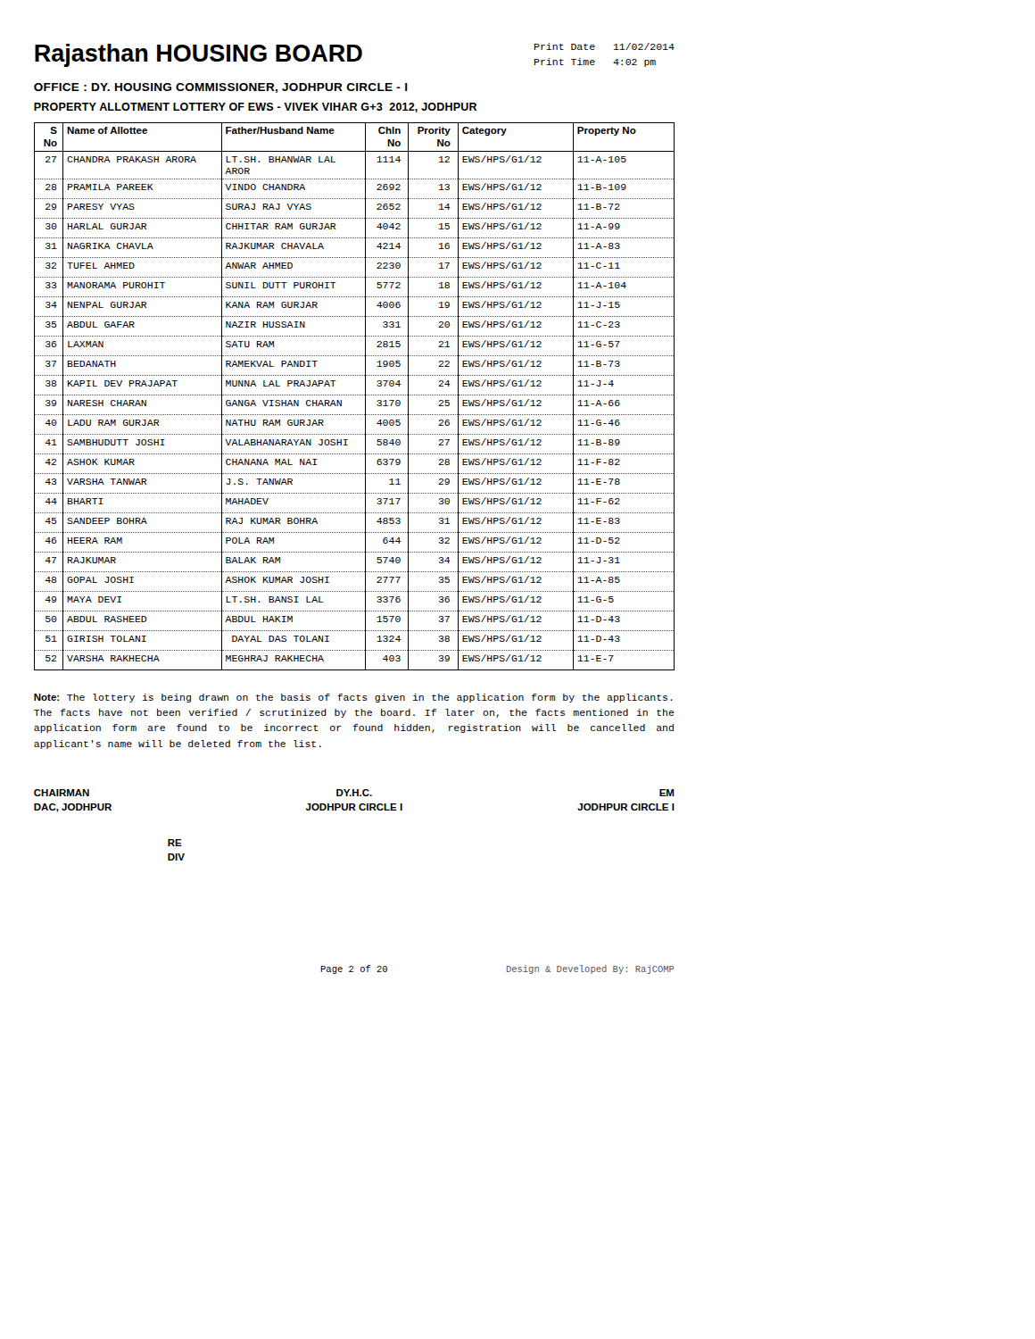Rajasthan HOUSING BOARD
| Print Date | 11/02/2014 |
| Print Time | 4:02 pm |
| Lottery Date | 11/02/2014 |
| Seed No. | 1374440 |
OFFICE : DY. HOUSING COMMISSIONER, JODHPUR CIRCLE - I
PROPERTY ALLOTMENT LOTTERY OF EWS - VIVEK VIHAR G+3 2012, JODHPUR
| S No | Name of Allottee | Father/Husband Name | Chln No | Prority No | Category | Property No |
| --- | --- | --- | --- | --- | --- | --- |
| 27 | CHANDRA PRAKASH ARORA | LT.SH. BHANWAR LAL AROR | 1114 | 12 | EWS/HPS/G1/12 | 11-A-105 |
| 28 | PRAMILA PAREEK | VINDO CHANDRA | 2692 | 13 | EWS/HPS/G1/12 | 11-B-109 |
| 29 | PARESY VYAS | SURAJ RAJ VYAS | 2652 | 14 | EWS/HPS/G1/12 | 11-B-72 |
| 30 | HARLAL GURJAR | CHHITAR RAM GURJAR | 4042 | 15 | EWS/HPS/G1/12 | 11-A-99 |
| 31 | NAGRIKA CHAVLA | RAJKUMAR CHAVALA | 4214 | 16 | EWS/HPS/G1/12 | 11-A-83 |
| 32 | TUFEL AHMED | ANWAR AHMED | 2230 | 17 | EWS/HPS/G1/12 | 11-C-11 |
| 33 | MANORAMA PUROHIT | SUNIL DUTT PUROHIT | 5772 | 18 | EWS/HPS/G1/12 | 11-A-104 |
| 34 | NENPAL GURJAR | KANA RAM GURJAR | 4006 | 19 | EWS/HPS/G1/12 | 11-J-15 |
| 35 | ABDUL GAFAR | NAZIR HUSSAIN | 331 | 20 | EWS/HPS/G1/12 | 11-C-23 |
| 36 | LAXMAN | SATU RAM | 2815 | 21 | EWS/HPS/G1/12 | 11-G-57 |
| 37 | BEDANATH | RAMEKVAL PANDIT | 1905 | 22 | EWS/HPS/G1/12 | 11-B-73 |
| 38 | KAPIL DEV PRAJAPAT | MUNNA LAL PRAJAPAT | 3704 | 24 | EWS/HPS/G1/12 | 11-J-4 |
| 39 | NARESH CHARAN | GANGA VISHAN CHARAN | 3170 | 25 | EWS/HPS/G1/12 | 11-A-66 |
| 40 | LADU RAM GURJAR | NATHU RAM GURJAR | 4005 | 26 | EWS/HPS/G1/12 | 11-G-46 |
| 41 | SAMBHUDUTT JOSHI | VALABHANARAYAN JOSHI | 5840 | 27 | EWS/HPS/G1/12 | 11-B-89 |
| 42 | ASHOK KUMAR | CHANANA MAL NAI | 6379 | 28 | EWS/HPS/G1/12 | 11-F-82 |
| 43 | VARSHA TANWAR | J.S. TANWAR | 11 | 29 | EWS/HPS/G1/12 | 11-E-78 |
| 44 | BHARTI | MAHADEV | 3717 | 30 | EWS/HPS/G1/12 | 11-F-62 |
| 45 | SANDEEP BOHRA | RAJ KUMAR BOHRA | 4853 | 31 | EWS/HPS/G1/12 | 11-E-83 |
| 46 | HEERA RAM | POLA RAM | 644 | 32 | EWS/HPS/G1/12 | 11-D-52 |
| 47 | RAJKUMAR | BALAK RAM | 5740 | 34 | EWS/HPS/G1/12 | 11-J-31 |
| 48 | GOPAL JOSHI | ASHOK KUMAR JOSHI | 2777 | 35 | EWS/HPS/G1/12 | 11-A-85 |
| 49 | MAYA DEVI | LT.SH. BANSI LAL | 3376 | 36 | EWS/HPS/G1/12 | 11-G-5 |
| 50 | ABDUL RASHEED | ABDUL HAKIM | 1570 | 37 | EWS/HPS/G1/12 | 11-D-43 |
| 51 | GIRISH TOLANI | DAYAL DAS TOLANI | 1324 | 38 | EWS/HPS/G1/12 | 11-D-43 |
| 52 | VARSHA RAKHECHA | MEGHRAJ RAKHECHA | 403 | 39 | EWS/HPS/G1/12 | 11-E-7 |
Note: The lottery is being drawn on the basis of facts given in the application form by the applicants. The facts have not been verified / scrutinized by the board. If later on, the facts mentioned in the application form are found to be incorrect or found hidden, registration will be cancelled and applicant's name will be deleted from the list.
| CHAIRMAN DAC, JODHPUR | DY.H.C. JODHPUR CIRCLE I | EM JODHPUR CIRCLE I |
RE
DIV
Page 2 of 20
Design & Developed By: RajCOMP